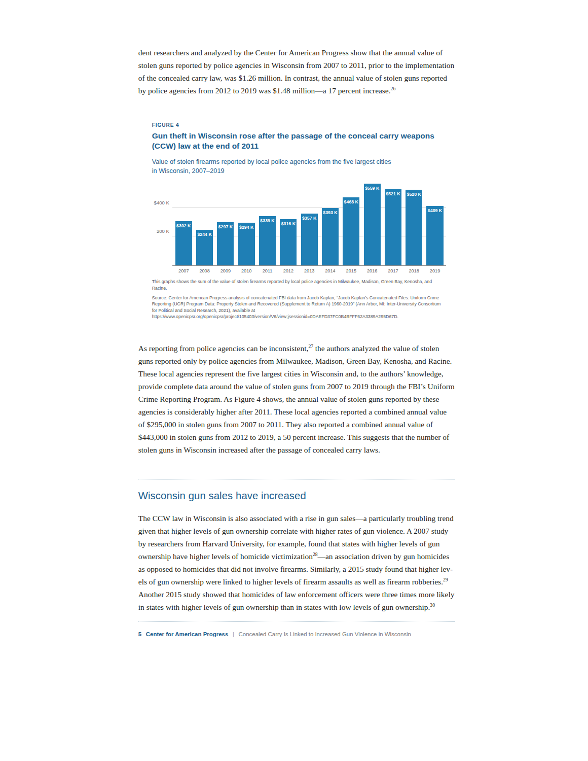dent researchers and analyzed by the Center for American Progress show that the annual value of stolen guns reported by police agencies in Wisconsin from 2007 to 2011, prior to the implementation of the concealed carry law, was $1.26 million. In contrast, the annual value of stolen guns reported by police agencies from 2012 to 2019 was $1.48 million—a 17 percent increase.26
FIGURE 4
Gun theft in Wisconsin rose after the passage of the conceal carry weapons (CCW) law at the end of 2011
Value of stolen firearms reported by local police agencies from the five largest cities
in Wisconsin, 2007–2019
$400 K
200 K
$302 K
$244 K
$297 K
$294 K
$339 K
$316 K
$357 K
$393 K
$468 K
$559 K
$521 K
$520 K
$409 K
2007200820092010201120122013201420152016201720182019
This graphs shows the sum of the value of stolen firearms reported by local police agencies in Milwaukee, Madison, Green Bay, Kenosha, and Racine.
Source: Center for American Progress analysis of concatenated FBI data from Jacob Kaplan, “Jacob Kaplan’s Concatenated Files: Uniform Crime Reporting (UCR) Program Data: Property Stolen and Recovered (Supplement to Return A) 1960-2019” (Ann Arbor, MI: Inter-University Consortium for Political and Social Research, 2021), available at https://www.openicpsr.org/openicpsr/project/105403/version/V6/view;jsessionid=0DAEFD37FC0B4BFFF62A3389A295D67D.
As reporting from police agencies can be inconsistent,27 the authors analyzed the value of stolen guns reported only by police agencies from Milwaukee, Madison, Green Bay, Kenosha, and Racine. These local agencies represent the five largest cities in Wisconsin and, to the authors’ knowledge, provide complete data around the value of stolen guns from 2007 to 2019 through the FBI’s Uniform Crime Reporting Program. As Figure 4 shows, the annual value of stolen guns reported by these agencies is considerably higher after 2011. These local agencies reported a combined annual value of $295,000 in stolen guns from 2007 to 2011. They also reported a combined annual value of $443,000 in stolen guns from 2012 to 2019, a 50 percent increase. This suggests that the number of stolen guns in Wisconsin increased after the passage of concealed carry laws.
Wisconsin gun sales have increased
The CCW law in Wisconsin is also associated with a rise in gun sales—a particularly troubling trend given that higher levels of gun ownership correlate with higher rates of gun violence. A 2007 study by researchers from Harvard University, for example, found that states with higher levels of gun ownership have higher levels of homicide victimization28—an association driven by gun homicides as opposed to homicides that did not involve firearms. Similarly, a 2015 study found that higher levels of gun ownership were linked to higher levels of firearm assaults as well as firearm robberies.29 Another 2015 study showed that homicides of law enforcement officers were three times more likely in states with higher levels of gun ownership than in states with low levels of gun ownership.30
5 Center for American Progress | Concealed Carry Is Linked to Increased Gun Violence in Wisconsin